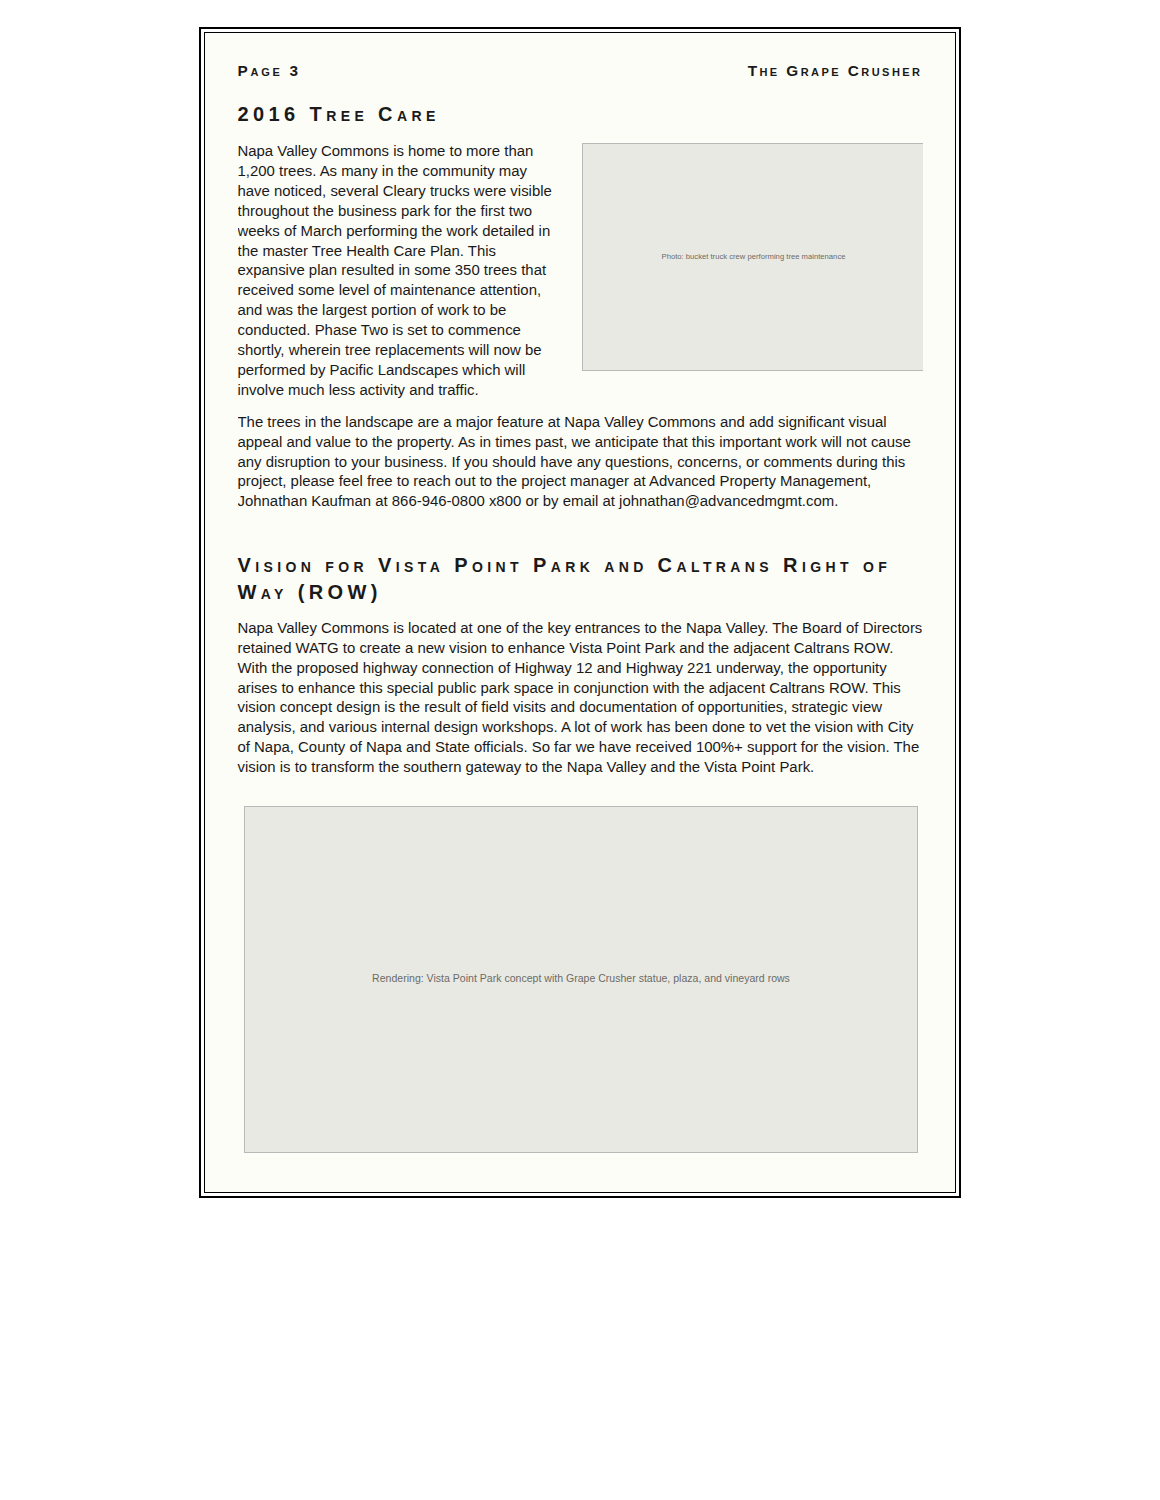Page 3
The Grape Crusher
2016 Tree Care
Napa Valley Commons is home to more than 1,200 trees. As many in the community may have noticed, several Cleary trucks were visible throughout the business park for the first two weeks of March performing the work detailed in the master Tree Health Care Plan. This expansive plan resulted in some 350 trees that received some level of maintenance attention, and was the largest portion of work to be conducted. Phase Two is set to commence shortly, wherein tree replacements will now be performed by Pacific Landscapes which will involve much less activity and traffic.
The trees in the landscape are a major feature at Napa Valley Commons and add significant visual appeal and value to the property. As in times past, we anticipate that this important work will not cause any disruption to your business. If you should have any questions, concerns, or comments during this project, please feel free to reach out to the project manager at Advanced Property Management, Johnathan Kaufman at 866-946-0800 x800 or by email at johnathan@advancedmgmt.com.
Vision for Vista Point Park and Caltrans Right of Way (ROW)
Napa Valley Commons is located at one of the key entrances to the Napa Valley. The Board of Directors retained WATG to create a new vision to enhance Vista Point Park and the adjacent Caltrans ROW. With the proposed highway connection of Highway 12 and Highway 221 underway, the opportunity arises to enhance this special public park space in conjunction with the adjacent Caltrans ROW. This vision concept design is the result of field visits and documentation of opportunities, strategic view analysis, and various internal design workshops. A lot of work has been done to vet the vision with City of Napa, County of Napa and State officials. So far we have received 100%+ support for the vision. The vision is to transform the southern gateway to the Napa Valley and the Vista Point Park.